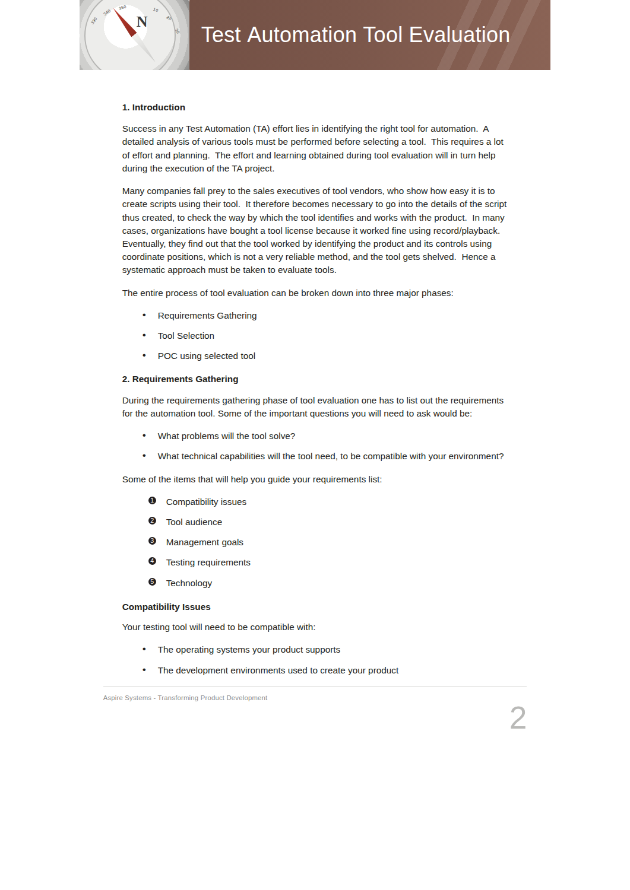330 340 350 10 20 30
N
Test Automation Tool Evaluation
1. Introduction
Success in any Test Automation (TA) effort lies in identifying the right tool for automation. A detailed analysis of various tools must be performed before selecting a tool. This requires a lot of effort and planning. The effort and learning obtained during tool evaluation will in turn help during the execution of the TA project.
Many companies fall prey to the sales executives of tool vendors, who show how easy it is to create scripts using their tool. It therefore becomes necessary to go into the details of the script thus created, to check the way by which the tool identifies and works with the product. In many cases, organizations have bought a tool license because it worked fine using record/playback. Eventually, they find out that the tool worked by identifying the product and its controls using coordinate positions, which is not a very reliable method, and the tool gets shelved. Hence a systematic approach must be taken to evaluate tools.
The entire process of tool evaluation can be broken down into three major phases:
Requirements Gathering
Tool Selection
POC using selected tool
2. Requirements Gathering
During the requirements gathering phase of tool evaluation one has to list out the requirements for the automation tool. Some of the important questions you will need to ask would be:
What problems will the tool solve?
What technical capabilities will the tool need, to be compatible with your environment?
Some of the items that will help you guide your requirements list:
Compatibility issues
Tool audience
Management goals
Testing requirements
Technology
Compatibility Issues
Your testing tool will need to be compatible with:
The operating systems your product supports
The development environments used to create your product
Aspire Systems - Transforming Product Development
2